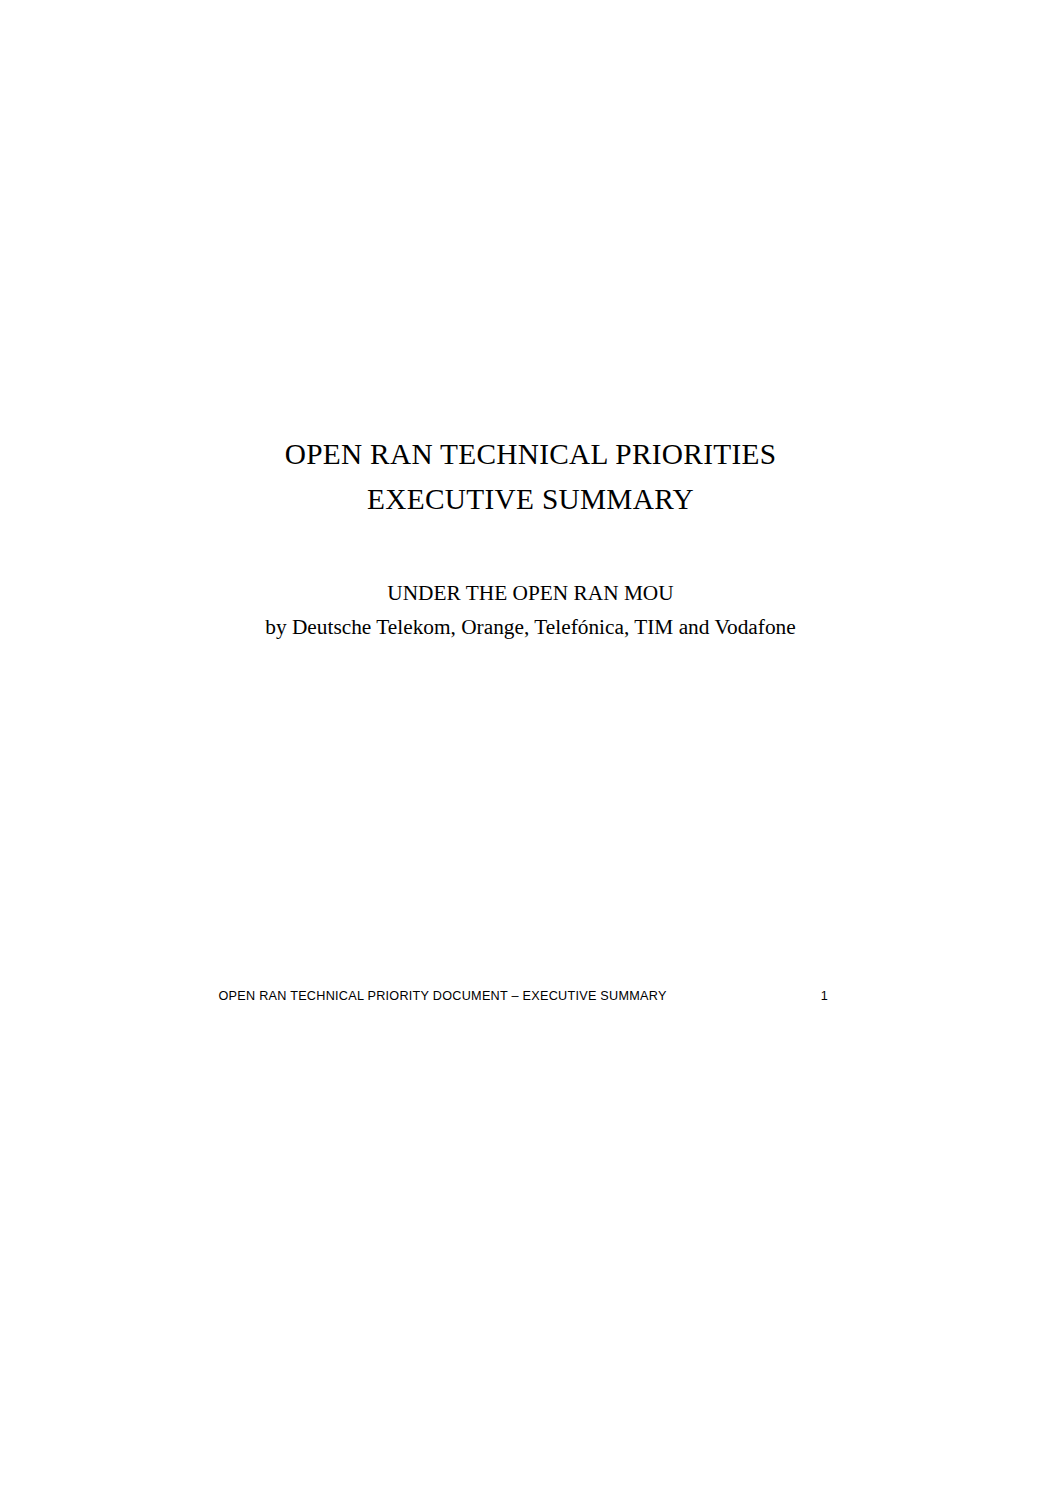OPEN RAN TECHNICAL PRIORITIES
EXECUTIVE SUMMARY
UNDER THE OPEN RAN MOU by Deutsche Telekom, Orange, Telefónica, TIM and Vodafone
OPEN RAN TECHNICAL PRIORITY DOCUMENT – EXECUTIVE SUMMARY 1